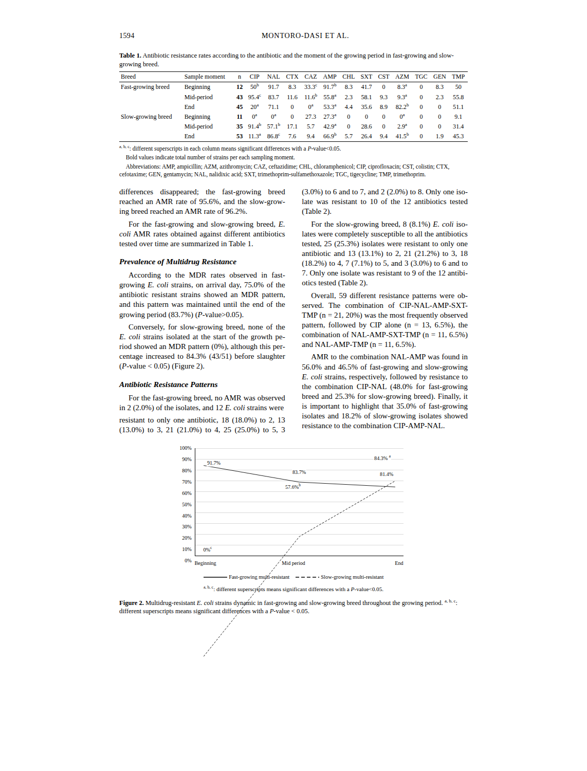1594 Montoro-Dasi et al.
Table 1. Antibiotic resistance rates according to the antibiotic and the moment of the growing period in fast-growing and slow-growing breed.
| Breed | Sample moment | n | CIP | NAL | CTX | CAZ | AMP | CHL | SXT | CST | AZM | TGC | GEN | TMP |
| --- | --- | --- | --- | --- | --- | --- | --- | --- | --- | --- | --- | --- | --- | --- |
| Fast-growing breed | Beginning | 12 | 50 b | 91.7 | 8.3 | 33.3 c | 91.7 b | 8.3 | 41.7 | 0 | 8.3 a | 0 | 8.3 | 50 |
| | Mid-period | 43 | 95.4 c | 83.7 | 11.6 | 11.6 b | 55.8 a | 2.3 | 58.1 | 9.3 | 9.3 a | 0 | 2.3 | 55.8 |
| | End | 45 | 20 a | 71.1 | 0 | 0 a | 53.3 a | 4.4 | 35.6 | 8.9 | 82.2 b | 0 | 0 | 51.1 |
| Slow-growing breed | Beginning | 11 | 0 a | 0 a | 0 | 27.3 | 27.3 a | 0 | 0 | 0 | 0 a | 0 | 0 | 9.1 |
| | Mid-period | 35 | 91.4 b | 57.1 b | 17.1 | 5.7 | 42.9 a | 0 | 28.6 | 0 | 2.9 a | 0 | 0 | 31.4 |
| | End | 53 | 11.3 a | 86.8 c | 7.6 | 9.4 | 66.9 b | 5.7 | 26.4 | 9.4 | 41.5 b | 0 | 1.9 | 45.3 |
a, b, c: different superscripts in each column means significant differences with a P-value<0.05.
Bold values indicate total number of strains per each sampling moment.
Abbreviations: AMP, ampicillin; AZM, azithromycin; CAZ, ceftazidime; CHL, chloramphenicol; CIP, ciprofloxacin; CST, colistin; CTX, cefotaxime; GEN, gentamycin; NAL, nalidixic acid; SXT, trimethoprim-sulfamethoxazole; TGC, tigecycline; TMP, trimethoprim.
differences disappeared; the fast-growing breed reached an AMR rate of 95.6%, and the slow-growing breed reached an AMR rate of 96.2%.
For the fast-growing and slow-growing breed, E. coli AMR rates obtained against different antibiotics tested over time are summarized in Table 1.
Prevalence of Multidrug Resistance
According to the MDR rates observed in fast-growing E. coli strains, on arrival day, 75.0% of the antibiotic resistant strains showed an MDR pattern, and this pattern was maintained until the end of the growing period (83.7%) (P-value>0.05).
Conversely, for slow-growing breed, none of the E. coli strains isolated at the start of the growth period showed an MDR pattern (0%), although this percentage increased to 84.3% (43/51) before slaughter (P-value < 0.05) (Figure 2).
Antibiotic Resistance Patterns
For the fast-growing breed, no AMR was observed in 2 (2.0%) of the isolates, and 12 E. coli strains were
resistant to only one antibiotic, 18 (18.0%) to 2, 13 (13.0%) to 3, 21 (21.0%) to 4, 25 (25.0%) to 5, 3 (3.0%) to 6 and to 7, and 2 (2.0%) to 8. Only one isolate was resistant to 10 of the 12 antibiotics tested (Table 2).
For the slow-growing breed, 8 (8.1%) E. coli isolates were completely susceptible to all the antibiotics tested, 25 (25.3%) isolates were resistant to only one antibiotic and 13 (13.1%) to 2, 21 (21.2%) to 3, 18 (18.2%) to 4, 7 (7.1%) to 5, and 3 (3.0%) to 6 and to 7. Only one isolate was resistant to 9 of the 12 antibiotics tested (Table 2).
Overall, 59 different resistance patterns were observed. The combination of CIP-NAL-AMP-SXT-TMP (n = 21, 20%) was the most frequently observed pattern, followed by CIP alone (n = 13, 6.5%), the combination of NAL-AMP-SXT-TMP (n = 11, 6.5%) and NAL-AMP-TMP (n = 11, 6.5%).
AMR to the combination NAL-AMP was found in 56.0% and 46.5% of fast-growing and slow-growing E. coli strains, respectively, followed by resistance to the combination CIP-NAL (48.0% for fast-growing breed and 25.3% for slow-growing breed). Finally, it is important to highlight that 35.0% of fast-growing isolates and 18.2% of slow-growing isolates showed resistance to the combination CIP-AMP-NAL.
100%
90%
80%
70%
60%
50%
40%
30%
20%
10%
0%
91.7%
83.7%
81.4%
0%c
57.6%b
84.3% a
Beginning
Mid period
End
Fast-growing multi-resistant
Slow-growing multi-resistant
a, b, c: different superscripts means significant differences with a P-value<0.05.
Figure 2. Multidrug-resistant E. coli strains dynamic in fast-growing and slow-growing breed throughout the growing period. a, b, c: different superscripts means significant differences with a P-value < 0.05.